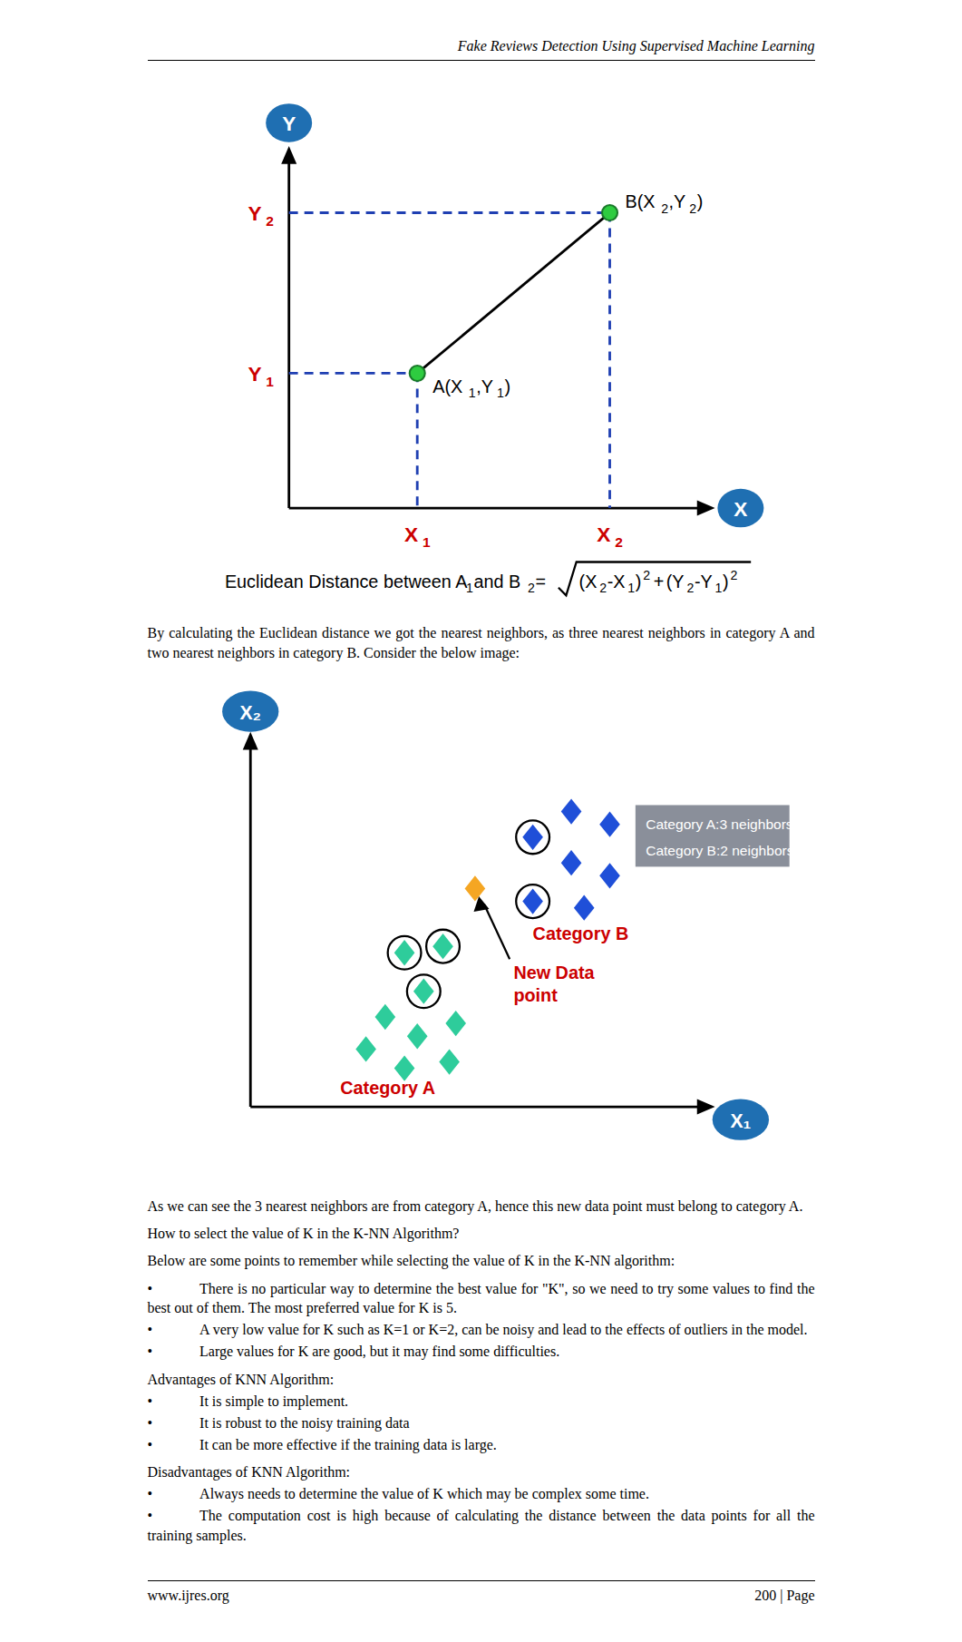Fake Reviews Detection Using Supervised Machine Learning
Euclidean distance between points A and B on a coordinate plane Y X B(X 2 ,Y 2 ) A(X 1 ,Y 1 ) Y 2 Y 1 X 1 X 2 Euclidean Distance between A 1 and B 2 = (X 2 -X 1 ) 2 + (Y 2 -Y 1 ) 2
By calculating the Euclidean distance we got the nearest neighbors, as three nearest neighbors in category A and two nearest neighbors in category B. Consider the below image:
K-NN classification example with Category A and Category B neighbors X₂ X₁ New Data point Category B Category A Category A:3 neighbors Category B:2 neighbors
As we can see the 3 nearest neighbors are from category A, hence this new data point must belong to category A.
How to select the value of K in the K-NN Algorithm?
Below are some points to remember while selecting the value of K in the K-NN algorithm:
•There is no particular way to determine the best value for "K", so we need to try some values to find the best out of them. The most preferred value for K is 5.
•A very low value for K such as K=1 or K=2, can be noisy and lead to the effects of outliers in the model.
•Large values for K are good, but it may find some difficulties.
Advantages of KNN Algorithm:
•It is simple to implement.
•It is robust to the noisy training data
•It can be more effective if the training data is large.
Disadvantages of KNN Algorithm:
•Always needs to determine the value of K which may be complex some time.
•The computation cost is high because of calculating the distance between the data points for all the training samples.
www.ijres.org 200 | Page